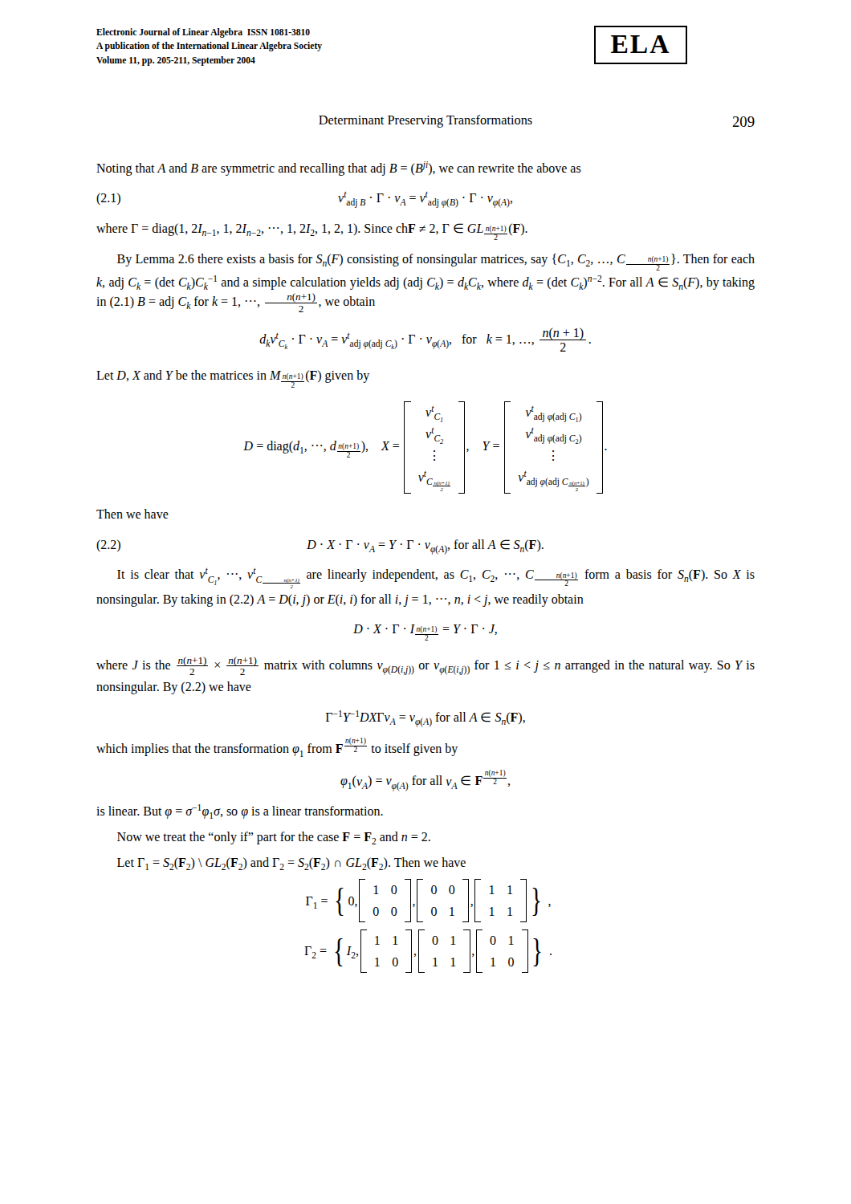Electronic Journal of Linear Algebra ISSN 1081-3810
A publication of the International Linear Algebra Society
Volume 11, pp. 205-211, September 2004
ELA
Determinant Preserving Transformations 209
Noting that A and B are symmetric and recalling that adj B = (Bji), we can rewrite the above as
(2.1) vtadj B · Γ · vA = vtadj φ(B) · Γ · vφ(A),
where Γ = diag(1, 2In−1, 1, 2In−2, ···, 1, 2I2, 1, 2, 1). Since chF ≠ 2, Γ ∈ GLn(n+1) 2(F).
By Lemma 2.6 there exists a basis for Sn(F) consisting of nonsingular matrices, say {C1, C2, …, Cn(n+1) 2}. Then for each k, adj Ck = (det Ck)Ck−1 and a simple calculation yields adj (adj Ck) = dkCk, where dk = (det Ck)n−2. For all A ∈ Sn(F), by taking in (2.1) B = adj Ck for k = 1, ···, n(n+1) 2, we obtain
dkvtCk · Γ · vA = vtadj φ(adj Ck) · Γ · vφ(A), for k = 1, …, n(n + 1) 2.
Let D, X and Y be the matrices in Mn(n+1) 2(F) given by
D = diag(d1, ···, dn(n+1) 2), X =
| v t C 1 |
| v t C 2 |
| ⋮ |
| v t C n ( n +1) 2 |
, Y =
| v t adj φ (adj C 1 ) |
| v t adj φ (adj C 2 ) |
| ⋮ |
| v t adj φ (adj C n ( n +1) 2 ) |
.
Then we have
(2.2) D · X · Γ · vA = Y · Γ · vφ(A), for all A ∈ Sn(F).
It is clear that vtC1, ···, vtCn(n+1) 2 are linearly independent, as C1, C2, ···, Cn(n+1) 2 form a basis for Sn(F). So X is nonsingular. By taking in (2.2) A = D(i, j) or E(i, i) for all i, j = 1, ···, n, i < j, we readily obtain
D · X · Γ · In(n+1) 2 = Y · Γ · J,
where J is the n(n+1) 2 × n(n+1) 2 matrix with columns vφ(D(i,j)) or vφ(E(i,j)) for 1 ≤ i < j ≤ n arranged in the natural way. So Y is nonsingular. By (2.2) we have
Γ−1Y−1DXΓvA = vφ(A) for all A ∈ Sn(F),
which implies that the transformation φ1 from Fn(n+1) 2 to itself given by
φ1(vA) = vφ(A) for all vA ∈ Fn(n+1) 2,
is linear. But φ = σ−1φ1σ, so φ is a linear transformation.
Now we treat the “only if” part for the case F = F2 and n = 2.
Let Γ1 = S2(F2) \ GL2(F2) and Γ2 = S2(F2) ∩ GL2(F2). Then we have
Γ1 = { 0,
| 1 | 0 |
| 0 | 0 |
,
| 0 | 0 |
| 0 | 1 |
,
| 1 | 1 |
| 1 | 1 |
} ,
Γ2 = { I2,
| 1 | 1 |
| 1 | 0 |
,
| 0 | 1 |
| 1 | 1 |
,
| 0 | 1 |
| 1 | 0 |
} .